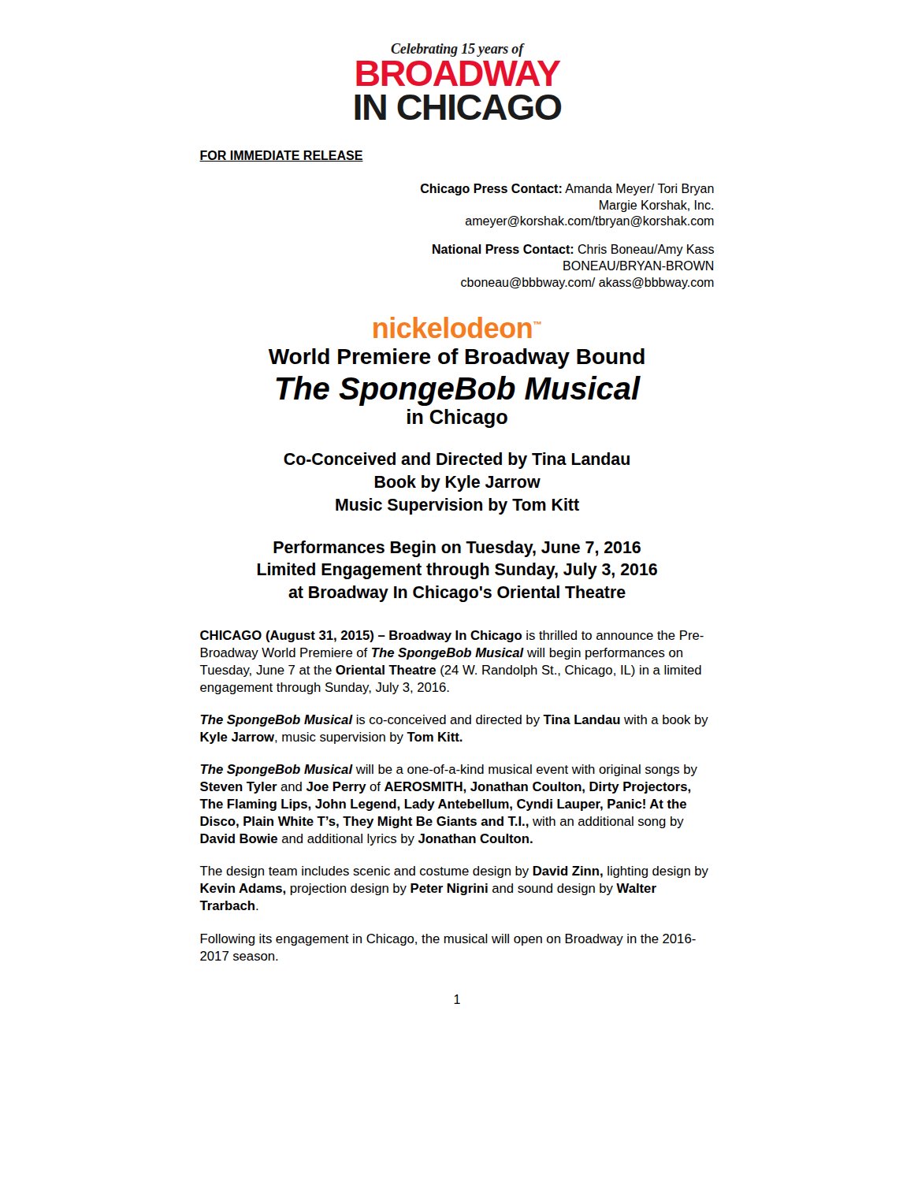Celebrating 15 years of
BROADWAY
IN CHICAGO
FOR IMMEDIATE RELEASE
Chicago Press Contact: Amanda Meyer/ Tori Bryan
Margie Korshak, Inc.
ameyer@korshak.com/tbryan@korshak.com
National Press Contact: Chris Boneau/Amy Kass
BONEAU/BRYAN-BROWN
cboneau@bbbway.com/ akass@bbbway.com
nickelodeon™
World Premiere of Broadway Bound
The SpongeBob Musical
in Chicago
Co-Conceived and Directed by Tina Landau
Book by Kyle Jarrow
Music Supervision by Tom Kitt
Performances Begin on Tuesday, June 7, 2016
Limited Engagement through Sunday, July 3, 2016
at Broadway In Chicago's Oriental Theatre
CHICAGO (August 31, 2015) – Broadway In Chicago is thrilled to announce the Pre-Broadway World Premiere of The SpongeBob Musical will begin performances on Tuesday, June 7 at the Oriental Theatre (24 W. Randolph St., Chicago, IL) in a limited engagement through Sunday, July 3, 2016.
The SpongeBob Musical is co-conceived and directed by Tina Landau with a book by Kyle Jarrow, music supervision by Tom Kitt.
The SpongeBob Musical will be a one-of-a-kind musical event with original songs by Steven Tyler and Joe Perry of AEROSMITH, Jonathan Coulton, Dirty Projectors, The Flaming Lips, John Legend, Lady Antebellum, Cyndi Lauper, Panic! At the Disco, Plain White T’s, They Might Be Giants and T.I., with an additional song by David Bowie and additional lyrics by Jonathan Coulton.
The design team includes scenic and costume design by David Zinn, lighting design by Kevin Adams, projection design by Peter Nigrini and sound design by Walter Trarbach.
Following its engagement in Chicago, the musical will open on Broadway in the 2016-2017 season.
1